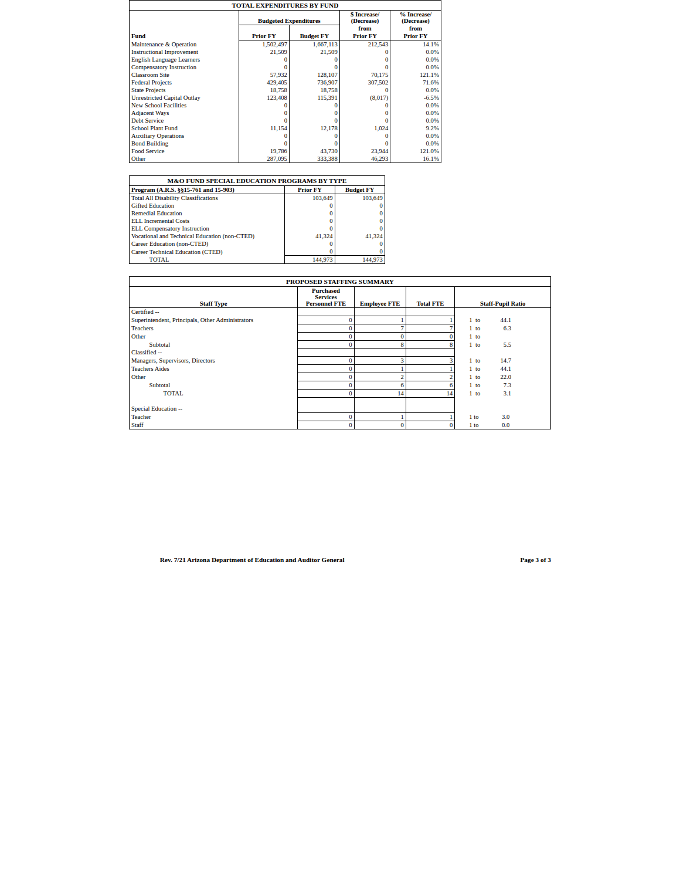| TOTAL EXPENDITURES BY FUND |
| | Budgeted Expenditures | $ Increase/ (Decrease) | % Increase/ (Decrease) |
| | | from | from |
| Fund | Prior FY | Budget FY | Prior FY | Prior FY |
| Maintenance & Operation | 1,502,497 | 1,667,113 | 212,543 | 14.1% |
| Instructional Improvement | 21,509 | 21,509 | 0 | 0.0% |
| English Language Learners | 0 | 0 | 0 | 0.0% |
| Compensatory Instruction | 0 | 0 | 0 | 0.0% |
| Classroom Site | 57,932 | 128,107 | 70,175 | 121.1% |
| Federal Projects | 429,405 | 736,907 | 307,502 | 71.6% |
| State Projects | 18,758 | 18,758 | 0 | 0.0% |
| Unrestricted Capital Outlay | 123,408 | 115,391 | (8,017) | -6.5% |
| New School Facilities | 0 | 0 | 0 | 0.0% |
| Adjacent Ways | 0 | 0 | 0 | 0.0% |
| Debt Service | 0 | 0 | 0 | 0.0% |
| School Plant Fund | 11,154 | 12,178 | 1,024 | 9.2% |
| Auxiliary Operations | 0 | 0 | 0 | 0.0% |
| Bond Building | 0 | 0 | 0 | 0.0% |
| Food Service | 19,786 | 43,730 | 23,944 | 121.0% |
| Other | 287,095 | 333,388 | 46,293 | 16.1% |
| M&O FUND SPECIAL EDUCATION PROGRAMS BY TYPE |
| Program (A.R.S. §§15-761 and 15-903) | Prior FY | Budget FY |
| Total All Disability Classifications | 103,649 | 103,649 |
| Gifted Education | 0 | 0 |
| Remedial Education | 0 | 0 |
| ELL Incremental Costs | 0 | 0 |
| ELL Compensatory Instruction | 0 | 0 |
| Vocational and Technical Education (non-CTED) | 41,324 | 41,324 |
| Career Education (non-CTED) | 0 | 0 |
| Career Technical Education (CTED) | 0 | 0 |
| TOTAL | 144,973 | 144,973 |
| PROPOSED STAFFING SUMMARY |
| Staff Type | Purchased Services Personnel FTE | Employee FTE | Total FTE | Staff-Pupil Ratio |
| Certified -- | | | | |
| Superintendent, Principals, Other Administrators | 0 | 1 | 1 | 1 to 44.1 |
| Teachers | 0 | 7 | 7 | 1 to 6.3 |
| Other | 0 | 0 | 0 | 1 to |
| Subtotal | 0 | 8 | 8 | 1 to 5.5 |
| Classified -- | | | | |
| Managers, Supervisors, Directors | 0 | 3 | 3 | 1 to 14.7 |
| Teachers Aides | 0 | 1 | 1 | 1 to 44.1 |
| Other | 0 | 2 | 2 | 1 to 22.0 |
| Subtotal | 0 | 6 | 6 | 1 to 7.3 |
| TOTAL | 0 | 14 | 14 | 1 to 3.1 |
| Special Education -- | | | | |
| Teacher | 0 | 1 | 1 | 1 to 3.0 |
| Staff | 0 | 0 | 0 | 1 to 0.0 |
Rev. 7/21 Arizona Department of Education and Auditor General Page 3 of 3